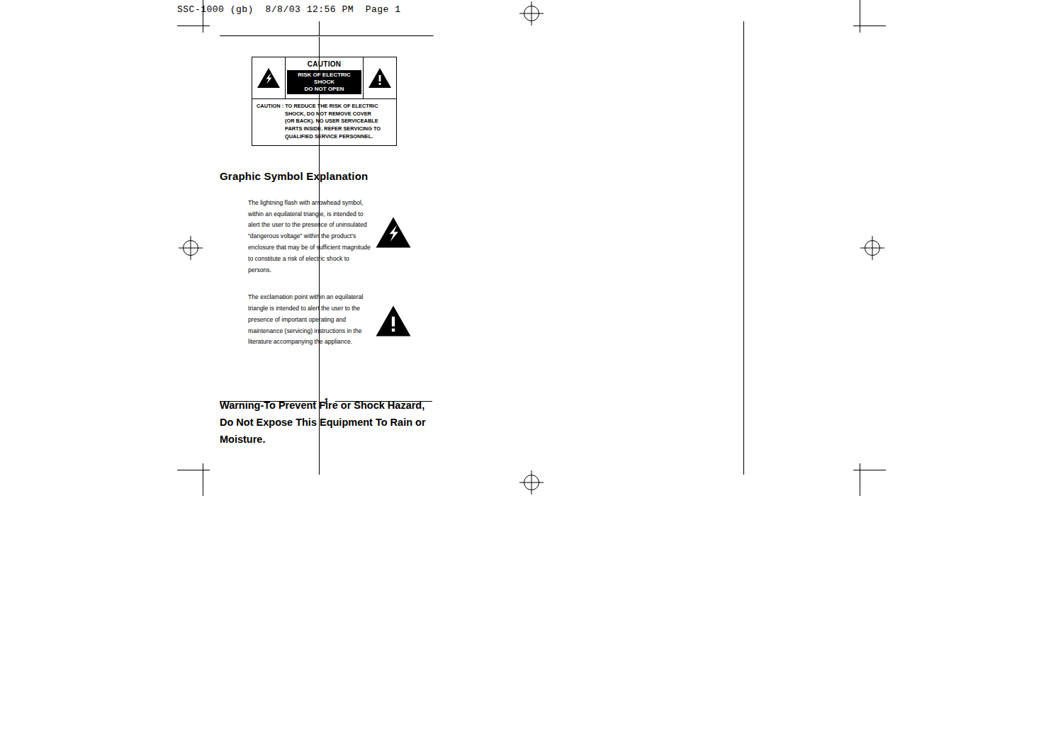SSC-1000 (gb) 8/8/03 12:56 PM Page 1
CAUTION
RISK OF ELECTRIC SHOCK
DO NOT OPEN
CAUTION : TO REDUCE THE RISK OF ELECTRIC SHOCK, DO NOT REMOVE COVER (OR BACK). NO USER SERVICEABLE PARTS INSIDE. REFER SERVICING TO QUALIFIED SERVICE PERSONNEL.
Graphic Symbol Explanation
The lightning flash with arrowhead symbol, within an equilateral triangle, is intended to alert the user to the presence of uninsulated “dangerous voltage” within the product’s enclosure that may be of sufficient magnitude to constitute a risk of electric shock to persons.
The exclamation point within an equilateral triangle is intended to alert the user to the presence of important operating and maintenance (servicing) instructions in the literature accompanying the appliance.
Warning-To Prevent Fire or Shock Hazard,
Do Not Expose This Equipment To Rain or Moisture.
1